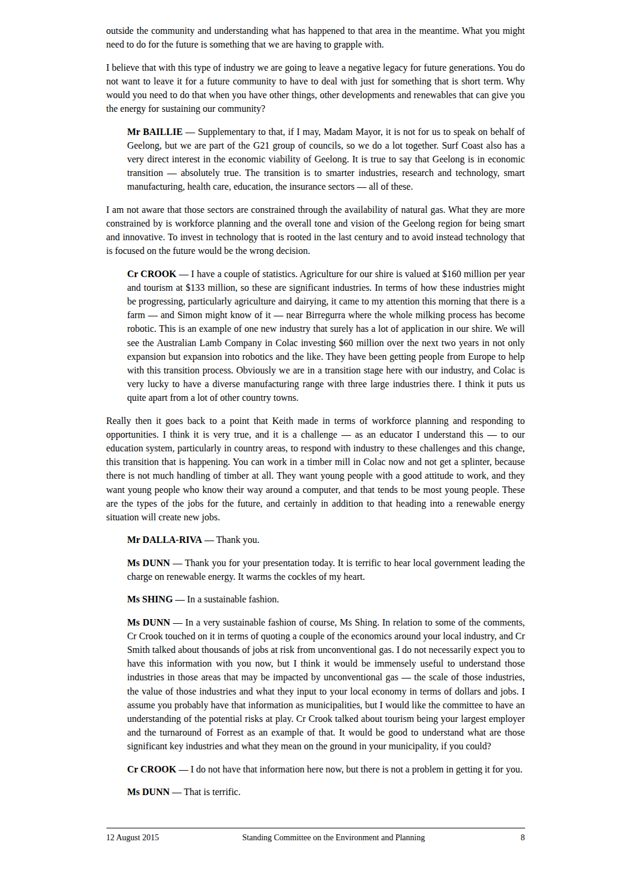outside the community and understanding what has happened to that area in the meantime. What you might need to do for the future is something that we are having to grapple with.
I believe that with this type of industry we are going to leave a negative legacy for future generations. You do not want to leave it for a future community to have to deal with just for something that is short term. Why would you need to do that when you have other things, other developments and renewables that can give you the energy for sustaining our community?
Mr BAILLIE — Supplementary to that, if I may, Madam Mayor, it is not for us to speak on behalf of Geelong, but we are part of the G21 group of councils, so we do a lot together. Surf Coast also has a very direct interest in the economic viability of Geelong. It is true to say that Geelong is in economic transition — absolutely true. The transition is to smarter industries, research and technology, smart manufacturing, health care, education, the insurance sectors — all of these.
I am not aware that those sectors are constrained through the availability of natural gas. What they are more constrained by is workforce planning and the overall tone and vision of the Geelong region for being smart and innovative. To invest in technology that is rooted in the last century and to avoid instead technology that is focused on the future would be the wrong decision.
Cr CROOK — I have a couple of statistics. Agriculture for our shire is valued at $160 million per year and tourism at $133 million, so these are significant industries. In terms of how these industries might be progressing, particularly agriculture and dairying, it came to my attention this morning that there is a farm — and Simon might know of it — near Birregurra where the whole milking process has become robotic. This is an example of one new industry that surely has a lot of application in our shire. We will see the Australian Lamb Company in Colac investing $60 million over the next two years in not only expansion but expansion into robotics and the like. They have been getting people from Europe to help with this transition process. Obviously we are in a transition stage here with our industry, and Colac is very lucky to have a diverse manufacturing range with three large industries there. I think it puts us quite apart from a lot of other country towns.
Really then it goes back to a point that Keith made in terms of workforce planning and responding to opportunities. I think it is very true, and it is a challenge — as an educator I understand this — to our education system, particularly in country areas, to respond with industry to these challenges and this change, this transition that is happening. You can work in a timber mill in Colac now and not get a splinter, because there is not much handling of timber at all. They want young people with a good attitude to work, and they want young people who know their way around a computer, and that tends to be most young people. These are the types of the jobs for the future, and certainly in addition to that heading into a renewable energy situation will create new jobs.
Mr DALLA-RIVA — Thank you.
Ms DUNN — Thank you for your presentation today. It is terrific to hear local government leading the charge on renewable energy. It warms the cockles of my heart.
Ms SHING — In a sustainable fashion.
Ms DUNN — In a very sustainable fashion of course, Ms Shing. In relation to some of the comments, Cr Crook touched on it in terms of quoting a couple of the economics around your local industry, and Cr Smith talked about thousands of jobs at risk from unconventional gas. I do not necessarily expect you to have this information with you now, but I think it would be immensely useful to understand those industries in those areas that may be impacted by unconventional gas — the scale of those industries, the value of those industries and what they input to your local economy in terms of dollars and jobs. I assume you probably have that information as municipalities, but I would like the committee to have an understanding of the potential risks at play. Cr Crook talked about tourism being your largest employer and the turnaround of Forrest as an example of that. It would be good to understand what are those significant key industries and what they mean on the ground in your municipality, if you could?
Cr CROOK — I do not have that information here now, but there is not a problem in getting it for you.
Ms DUNN — That is terrific.
12 August 2015 Standing Committee on the Environment and Planning 8